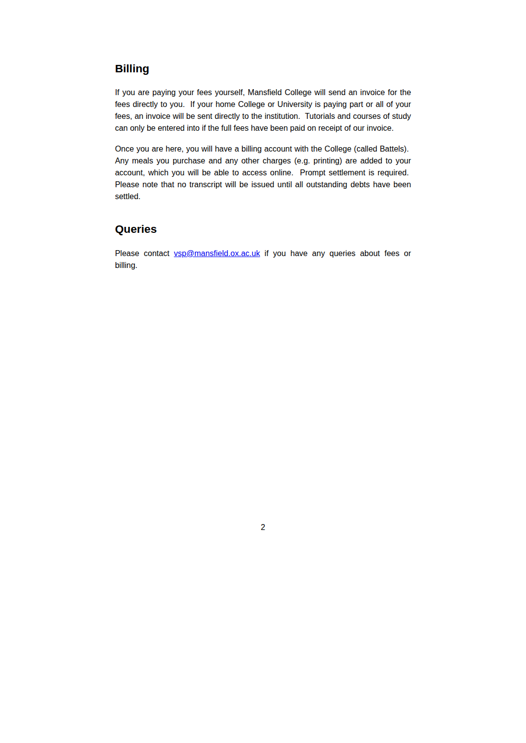Billing
If you are paying your fees yourself, Mansfield College will send an invoice for the fees directly to you. If your home College or University is paying part or all of your fees, an invoice will be sent directly to the institution. Tutorials and courses of study can only be entered into if the full fees have been paid on receipt of our invoice.
Once you are here, you will have a billing account with the College (called Battels). Any meals you purchase and any other charges (e.g. printing) are added to your account, which you will be able to access online. Prompt settlement is required. Please note that no transcript will be issued until all outstanding debts have been settled.
Queries
Please contact vsp@mansfield.ox.ac.uk if you have any queries about fees or billing.
2